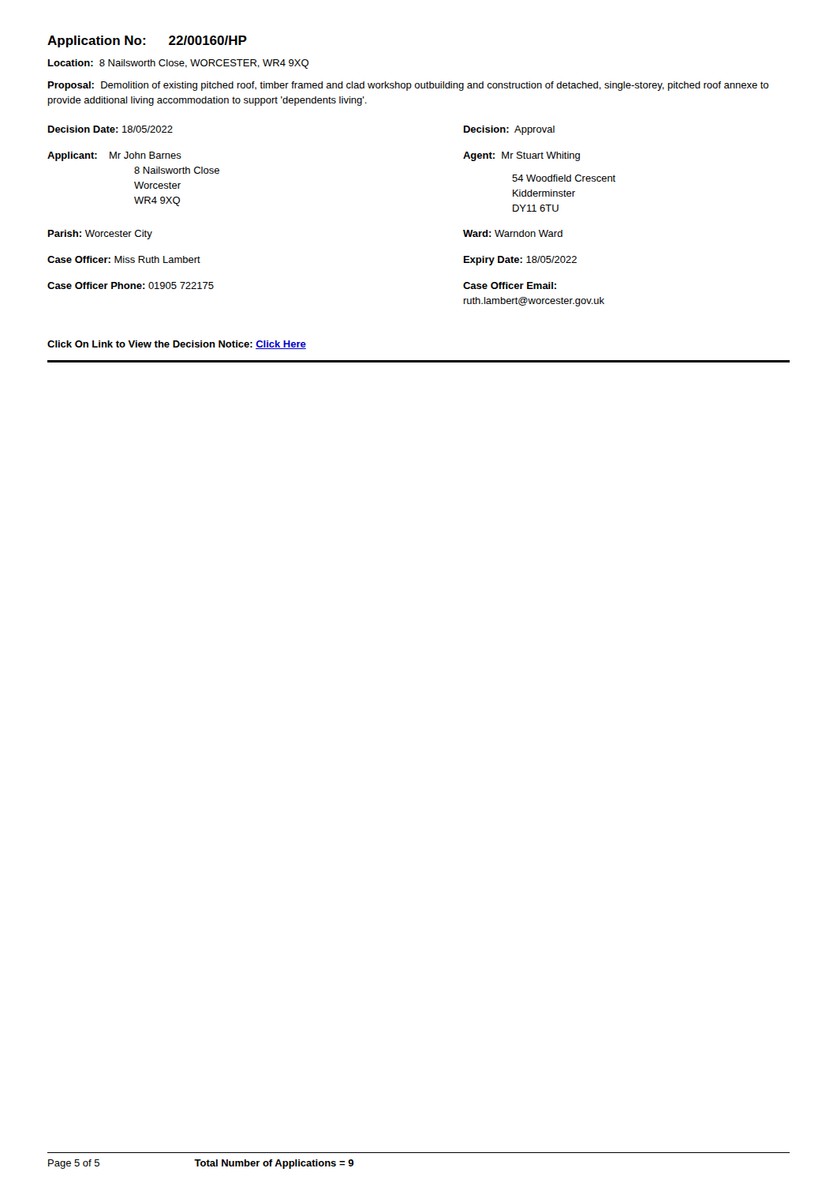Application No: 22/00160/HP
Location: 8 Nailsworth Close, WORCESTER, WR4 9XQ
Proposal: Demolition of existing pitched roof, timber framed and clad workshop outbuilding and construction of detached, single-storey, pitched roof annexe to provide additional living accommodation to support 'dependents living'.
| Decision Date: 18/05/2022 | Decision: Approval |
| Applicant: Mr John Barnes 8 Nailsworth Close Worcester WR4 9XQ | Agent: Mr Stuart Whiting 54 Woodfield Crescent Kidderminster DY11 6TU |
| Parish: Worcester City | Ward: Warndon Ward |
| Case Officer: Miss Ruth Lambert | Expiry Date: 18/05/2022 |
| Case Officer Phone: 01905 722175 | Case Officer Email: ruth.lambert@worcester.gov.uk |
Click On Link to View the Decision Notice: Click Here
Page 5 of 5 Total Number of Applications = 9